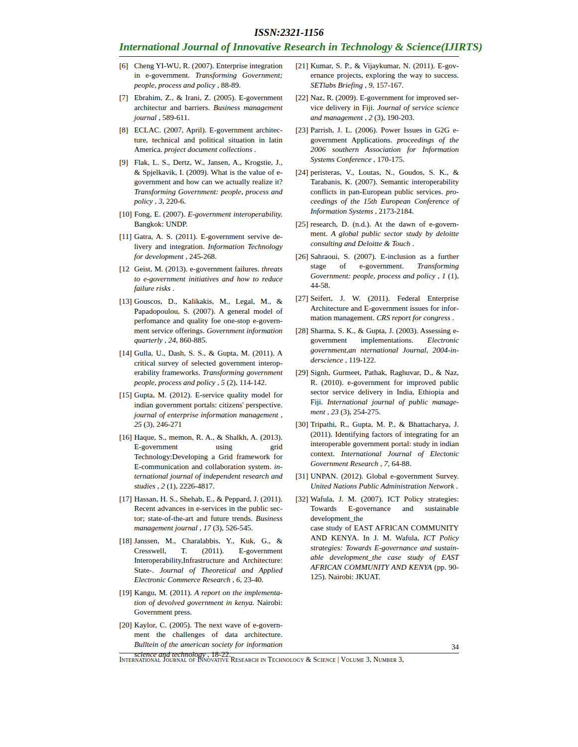ISSN:2321-1156
International Journal of Innovative Research in Technology & Science(IJIRTS)
[6] Cheng YI-WU, R. (2007). Enterprise integration in e-government. Transforming Government; people, process and policy , 88-89.
[7] Ebrahim, Z., & Irani, Z. (2005). E-government architectur and barriers. Business management journal , 589-611.
[8] ECLAC. (2007, April). E-government architecture, technical and political situation in latin America. project document collections .
[9] Flak, L. S., Dertz, W., Jansen, A., Krogstie, J., & Spjelkavik, I. (2009). What is the value of e-government and how can we actually realize it? Transforming Government: people, process and policy , 3, 220-6.
[10] Fong, E. (2007). E-government interoperability. Bangkok: UNDP.
[11] Gatra, A. S. (2011). E-government servive delivery and integration. Information Technology for development , 245-268.
[12 Geist, M. (2013). e-government failures. threats to e-government initiatives and how to reduce failure risks .
[13] Gouscos, D., Kalikakis, M., Legal, M., & Papadopoulou, S. (2007). A general model of perfomance and quality foe one-stop e-government service offerings. Government information quarterly , 24, 860-885.
[14] Gulla, U., Dash, S. S., & Gupta, M. (2011). A critical survey of selected government interoperability frameworks. Transforming government people, process and policy , 5 (2), 114-142.
[15] Gupta, M. (2012). E-service quality model for indian government portals: citizens' perspective. journal of enterprise information management , 25 (3), 246-271
[16] Haque, S., memon, R. A., & Shalkh, A. (2013). E-government using grid Technology:Developing a Grid framework for E-communication and collaboration system. international journal of independent research and studies , 2 (1), 2226-4817.
[17] Hassan, H. S., Shehab, E., & Peppard, J. (2011). Recent advances in e-services in the public sector; state-of-the-art and future trends. Business management journal , 17 (3), 526-545.
[18] Janssen, M., Charalabbis, Y., Kuk, G., & Cresswell, T. (2011). E-government Interoperability,Infrastructure and Architecture: State-. Journal of Theoretical and Applied Electronic Commerce Research , 6, 23-40.
[19] Kangu, M. (2011). A report on the implementation of devolved government in kenya. Nairobi: Government press.
[20] Kaylor, C. (2005). The next wave of e-government the challenges of data architecture. Bulltein of the american society for information science and technology , 18-22.
[21] Kumar, S. P., & Vijaykumar, N. (2011). E-governance projects, exploring the way to success. SETlabs Briefing , 9, 157-167.
[22] Naz, R. (2009). E-government for improved service delivery in Fiji. Journal of service science and management , 2 (3), 190-203.
[23] Parrish, J. L. (2006). Power Issues in G2G e-government Applications. proceedings of the 2006 southern Association for Information Systems Conference , 170-175.
[24] peristeras, V., Loutas, N., Goudos, S. K., & Tarabanis, K. (2007). Semantic interoperability conflicts in pan-European public services. proceedings of the 15th European Conference of Information Systems , 2173-2184.
[25] research, D. (n.d.). At the dawn of e-government. A global public sector study by deloitte consulting and Deloitte & Touch .
[26] Sahraoui, S. (2007). E-inclusion as a further stage of e-government. Transforming Government: people, process and policy , 1 (1), 44-58.
[27] Seifert, J. W. (2011). Federal Enterprise Architecture and E-government issues for information management. CRS report for congress .
[28] Sharma, S. K., & Gupta, J. (2003). Assessing e-government implementations. Electronic government,an nternational Journal, 2004-inderscience , 119-122.
[29] Signh, Gurmeet, Pathak, Raghuvar, D., & Naz, R. (2010). e-government for improved public sector service delivery in India, Ethiopia and Fiji. International journal of public management , 23 (3), 254-275.
[30] Tripathi, R., Gupta, M. P., & Bhattacharya, J. (2011). Identifying factors of integrating for an interoperable government portal: study in indian context. International Journal of Electonic Government Research , 7, 64-88.
[31] UNPAN. (2012). Global e-government Survey. United Nations Public Administration Network .
[32] Wafula, J. M. (2007). ICT Policy strategies: Towards E-governance and sustainable development_the case study of EAST AFRICAN COMMUNITY AND KENYA. In J. M. Wafula, ICT Policy strategies: Towards E-governance and sustainable development_the case study of EAST AFRICAN COMMUNITY AND KENYA (pp. 90-125). Nairobi: JKUAT.
34
International Journal of Innovative Research in Technology & Science | Volume 3, Number 3,